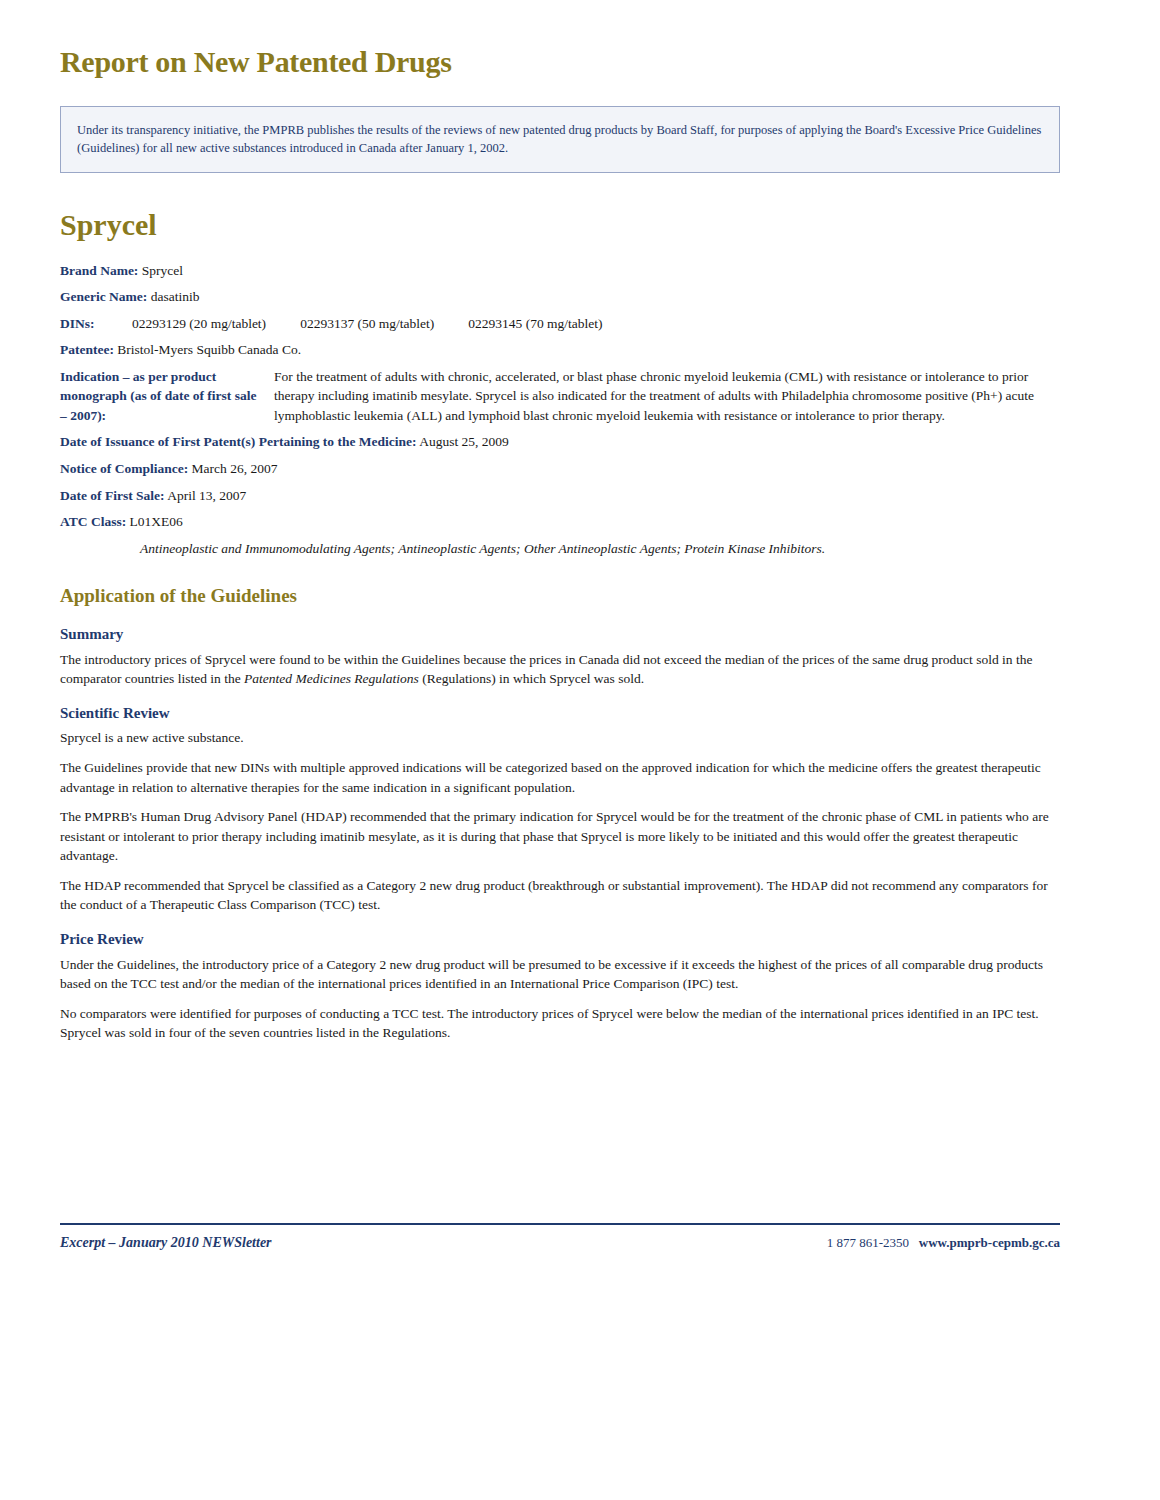Report on New Patented Drugs
Under its transparency initiative, the PMPRB publishes the results of the reviews of new patented drug products by Board Staff, for purposes of applying the Board's Excessive Price Guidelines (Guidelines) for all new active substances introduced in Canada after January 1, 2002.
Sprycel
Brand Name: Sprycel
Generic Name: dasatinib
DINs: 02293129 (20 mg/tablet) 02293137 (50 mg/tablet) 02293145 (70 mg/tablet)
Patentee: Bristol-Myers Squibb Canada Co.
Indication – as per product monograph (as of date of first sale – 2007):
For the treatment of adults with chronic, accelerated, or blast phase chronic myeloid leukemia (CML) with resistance or intolerance to prior therapy including imatinib mesylate. Sprycel is also indicated for the treatment of adults with Philadelphia chromosome positive (Ph+) acute lymphoblastic leukemia (ALL) and lymphoid blast chronic myeloid leukemia with resistance or intolerance to prior therapy.
Date of Issuance of First Patent(s) Pertaining to the Medicine: August 25, 2009
Notice of Compliance: March 26, 2007
Date of First Sale: April 13, 2007
ATC Class: L01XE06
Antineoplastic and Immunomodulating Agents; Antineoplastic Agents; Other Antineoplastic Agents; Protein Kinase Inhibitors.
Application of the Guidelines
Summary
The introductory prices of Sprycel were found to be within the Guidelines because the prices in Canada did not exceed the median of the prices of the same drug product sold in the comparator countries listed in the Patented Medicines Regulations (Regulations) in which Sprycel was sold.
Scientific Review
Sprycel is a new active substance.
The Guidelines provide that new DINs with multiple approved indications will be categorized based on the approved indication for which the medicine offers the greatest therapeutic advantage in relation to alternative therapies for the same indication in a significant population.
The PMPRB's Human Drug Advisory Panel (HDAP) recommended that the primary indication for Sprycel would be for the treatment of the chronic phase of CML in patients who are resistant or intolerant to prior therapy including imatinib mesylate, as it is during that phase that Sprycel is more likely to be initiated and this would offer the greatest therapeutic advantage.
The HDAP recommended that Sprycel be classified as a Category 2 new drug product (breakthrough or substantial improvement). The HDAP did not recommend any comparators for the conduct of a Therapeutic Class Comparison (TCC) test.
Price Review
Under the Guidelines, the introductory price of a Category 2 new drug product will be presumed to be excessive if it exceeds the highest of the prices of all comparable drug products based on the TCC test and/or the median of the international prices identified in an International Price Comparison (IPC) test.
No comparators were identified for purposes of conducting a TCC test. The introductory prices of Sprycel were below the median of the international prices identified in an IPC test. Sprycel was sold in four of the seven countries listed in the Regulations.
Excerpt – January 2010 NEWSletter
1 877 861-2350 www.pmprb-cepmb.gc.ca